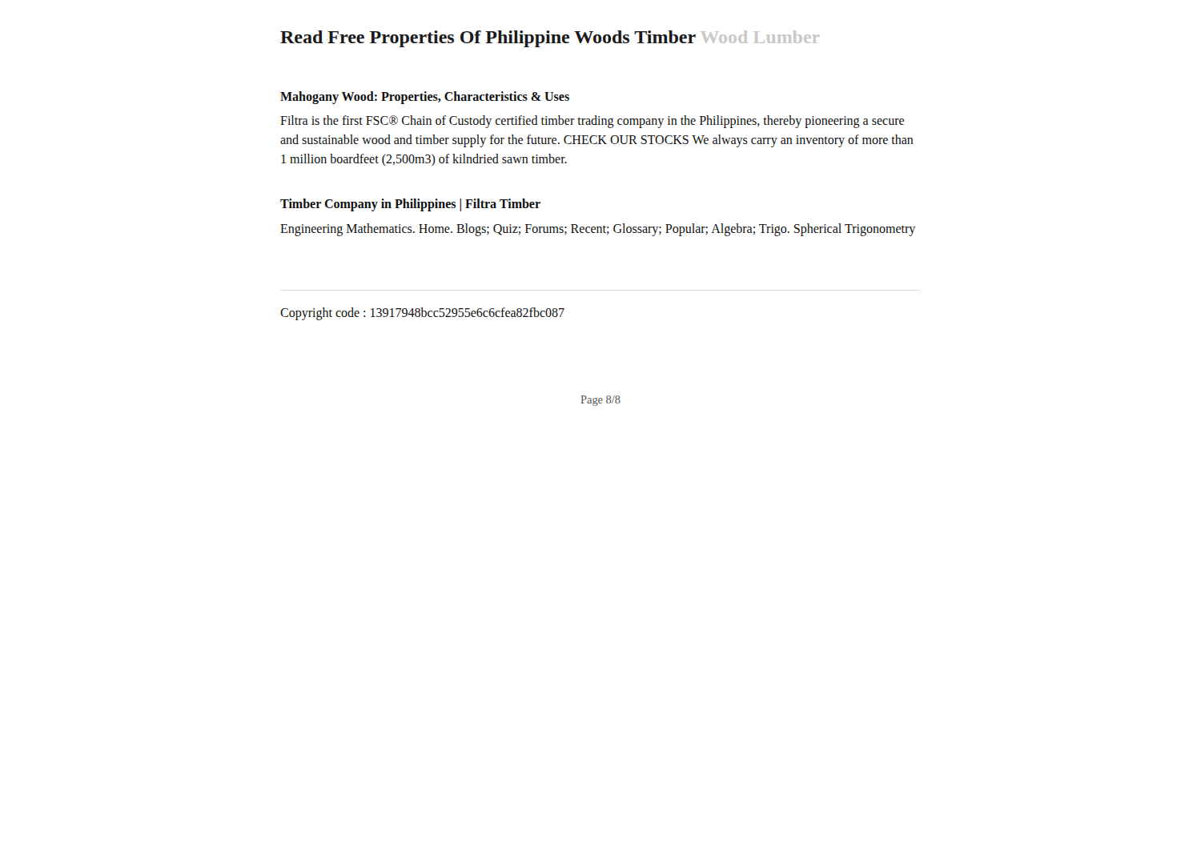Read Free Properties Of Philippine Woods Timber Wood Lumber
Mahogany Wood: Properties, Characteristics & Uses
Filtra is the first FSC® Chain of Custody certified timber trading company in the Philippines, thereby pioneering a secure and sustainable wood and timber supply for the future. CHECK OUR STOCKS We always carry an inventory of more than 1 million boardfeet (2,500m3) of kilndried sawn timber.
Timber Company in Philippines | Filtra Timber
Engineering Mathematics. Home. Blogs; Quiz; Forums; Recent; Glossary; Popular; Algebra; Trigo. Spherical Trigonometry
Copyright code : 13917948bcc52955e6c6cfea82fbc087
Page 8/8